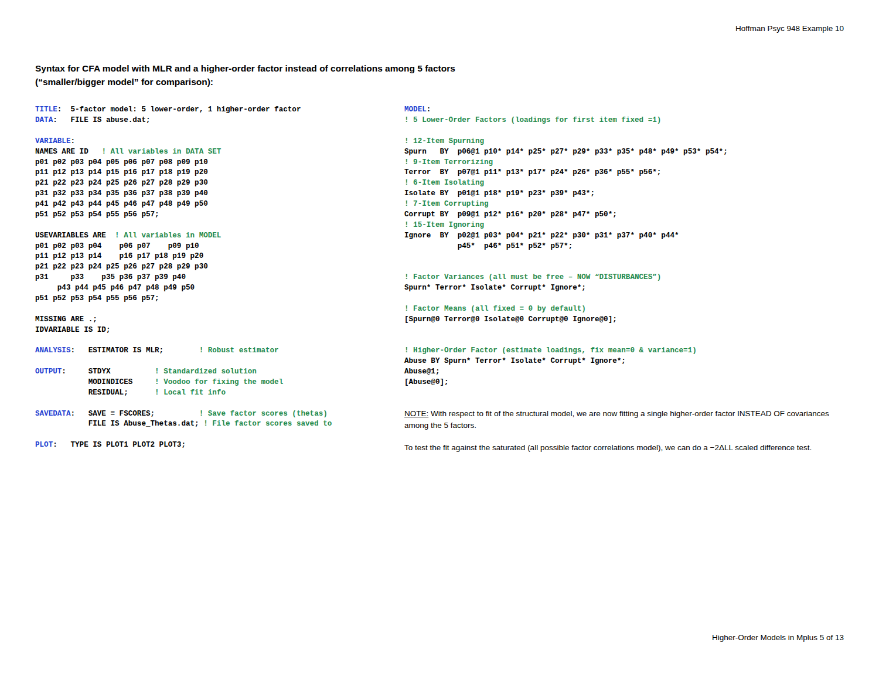Hoffman Psyc 948 Example 10
Syntax for CFA model with MLR and a higher-order factor instead of correlations among 5 factors
(“smaller/bigger model” for comparison):
TITLE:  5-factor model: 5 lower-order, 1 higher-order factor
DATA:   FILE IS abuse.dat;

VARIABLE:
NAMES ARE ID   ! All variables in DATA SET
p01 p02 p03 p04 p05 p06 p07 p08 p09 p10
p11 p12 p13 p14 p15 p16 p17 p18 p19 p20
p21 p22 p23 p24 p25 p26 p27 p28 p29 p30
p31 p32 p33 p34 p35 p36 p37 p38 p39 p40
p41 p42 p43 p44 p45 p46 p47 p48 p49 p50
p51 p52 p53 p54 p55 p56 p57;

USEVARIABLES ARE  ! All variables in MODEL
p01 p02 p03 p04    p06 p07    p09 p10
p11 p12 p13 p14    p16 p17 p18 p19 p20
p21 p22 p23 p24 p25 p26 p27 p28 p29 p30
p31     p33    p35 p36 p37 p39 p40
     p43 p44 p45 p46 p47 p48 p49 p50
p51 p52 p53 p54 p55 p56 p57;

MISSING ARE .;
IDVARIABLE IS ID;

ANALYSIS:   ESTIMATOR IS MLR;        ! Robust estimator

OUTPUT:     STDYX          ! Standardized solution
            MODINDICES     ! Voodoo for fixing the model
            RESIDUAL;      ! Local fit info

SAVEDATA:   SAVE = FSCORES;          ! Save factor scores (thetas)
            FILE IS Abuse_Thetas.dat; ! File factor scores saved to

PLOT:   TYPE IS PLOT1 PLOT2 PLOT3;
MODEL:
! 5 Lower-Order Factors (loadings for first item fixed =1)

! 12-Item Spurning
Spurn   BY  p06@1 p10* p14* p25* p27* p29* p33* p35* p48* p49* p53* p54*;
! 9-Item Terrorizing
Terror  BY  p07@1 p11* p13* p17* p24* p26* p36* p55* p56*;
! 6-Item Isolating
Isolate BY  p01@1 p18* p19* p23* p39* p43*;
! 7-Item Corrupting
Corrupt BY  p09@1 p12* p16* p20* p28* p47* p50*;
! 15-Item Ignoring
Ignore  BY  p02@1 p03* p04* p21* p22* p30* p31* p37* p40* p44*
            p45*  p46* p51* p52* p57*;


! Factor Variances (all must be free – NOW “DISTURBANCES”)
Spurn* Terror* Isolate* Corrupt* Ignore*;

! Factor Means (all fixed = 0 by default)
[Spurn@0 Terror@0 Isolate@0 Corrupt@0 Ignore@0];


! Higher-Order Factor (estimate loadings, fix mean=0 & variance=1)
Abuse BY Spurn* Terror* Isolate* Corrupt* Ignore*;
Abuse@1;
[Abuse@0];
NOTE: With respect to fit of the structural model, we are now fitting a single higher-order factor INSTEAD OF covariances among the 5 factors.
To test the fit against the saturated (all possible factor correlations model), we can do a −2ΔLL scaled difference test.
Higher-Order Models in Mplus 5 of 13